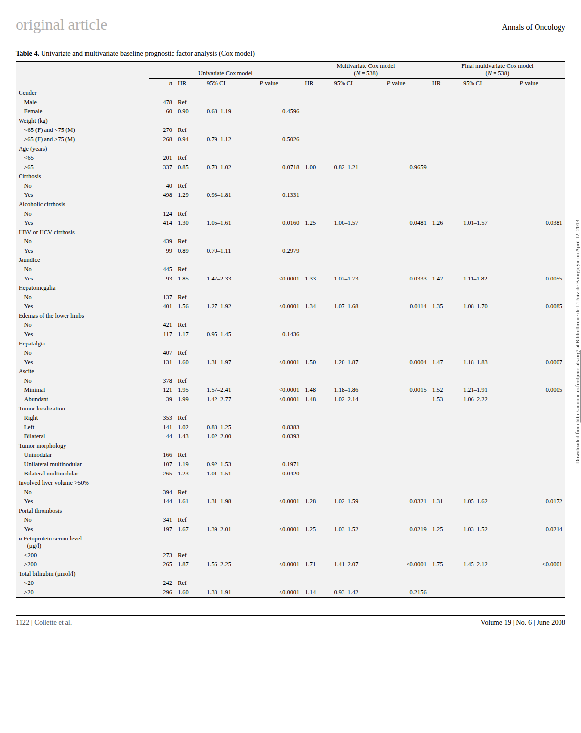original article
Annals of Oncology
Table 4. Univariate and multivariate baseline prognostic factor analysis (Cox model)
| | Univariate Cox model | Multivariate Cox model ( N = 538) | Final multivariate Cox model ( N = 538) |
| --- | --- | --- | --- |
| n | HR | 95% CI | P value | HR | 95% CI | P value | HR | 95% CI | P value |
| Gender | | | | | | | | | | |
| Male | 478 | Ref | | | | | | | | |
| Female | 60 | 0.90 | 0.68–1.19 | 0.4596 | | | | | | |
| Weight (kg) | | | | | | | | | | |
| <65 (F) and <75 (M) | 270 | Ref | | | | | | | | |
| ≥65 (F) and ≥75 (M) | 268 | 0.94 | 0.79–1.12 | 0.5026 | | | | | | |
| Age (years) | | | | | | | | | | |
| <65 | 201 | Ref | | | | | | | | |
| ≥65 | 337 | 0.85 | 0.70–1.02 | 0.0718 | 1.00 | 0.82–1.21 | 0.9659 | | | |
| Cirrhosis | | | | | | | | | | |
| No | 40 | Ref | | | | | | | | |
| Yes | 498 | 1.29 | 0.93–1.81 | 0.1331 | | | | | | |
| Alcoholic cirrhosis | | | | | | | | | | |
| No | 124 | Ref | | | | | | | | |
| Yes | 414 | 1.30 | 1.05–1.61 | 0.0160 | 1.25 | 1.00–1.57 | 0.0481 | 1.26 | 1.01–1.57 | 0.0381 |
| HBV or HCV cirrhosis | | | | | | | | | | |
| No | 439 | Ref | | | | | | | | |
| Yes | 99 | 0.89 | 0.70–1.11 | 0.2979 | | | | | | |
| Jaundice | | | | | | | | | | |
| No | 445 | Ref | | | | | | | | |
| Yes | 93 | 1.85 | 1.47–2.33 | <0.0001 | 1.33 | 1.02–1.73 | 0.0333 | 1.42 | 1.11–1.82 | 0.0055 |
| Hepatomegalia | | | | | | | | | | |
| No | 137 | Ref | | | | | | | | |
| Yes | 401 | 1.56 | 1.27–1.92 | <0.0001 | 1.34 | 1.07–1.68 | 0.0114 | 1.35 | 1.08–1.70 | 0.0085 |
| Edemas of the lower limbs | | | | | | | | | | |
| No | 421 | Ref | | | | | | | | |
| Yes | 117 | 1.17 | 0.95–1.45 | 0.1436 | | | | | | |
| Hepatalgia | | | | | | | | | | |
| No | 407 | Ref | | | | | | | | |
| Yes | 131 | 1.60 | 1.31–1.97 | <0.0001 | 1.50 | 1.20–1.87 | 0.0004 | 1.47 | 1.18–1.83 | 0.0007 |
| Ascite | | | | | | | | | | |
| No | 378 | Ref | | | | | | | | |
| Minimal | 121 | 1.95 | 1.57–2.41 | <0.0001 | 1.48 | 1.18–1.86 | 0.0015 | 1.52 | 1.21–1.91 | 0.0005 |
| Abundant | 39 | 1.99 | 1.42–2.77 | <0.0001 | 1.48 | 1.02–2.14 | | 1.53 | 1.06–2.22 | |
| Tumor localization | | | | | | | | | | |
| Right | 353 | Ref | | | | | | | | |
| Left | 141 | 1.02 | 0.83–1.25 | 0.8383 | | | | | | |
| Bilateral | 44 | 1.43 | 1.02–2.00 | 0.0393 | | | | | | |
| Tumor morphology | | | | | | | | | | |
| Uninodular | 166 | Ref | | | | | | | | |
| Unilateral multinodular | 107 | 1.19 | 0.92–1.53 | 0.1971 | | | | | | |
| Bilateral multinodular | 265 | 1.23 | 1.01–1.51 | 0.0420 | | | | | | |
| Involved liver volume >50% | | | | | | | | | | |
| No | 394 | Ref | | | | | | | | |
| Yes | 144 | 1.61 | 1.31–1.98 | <0.0001 | 1.28 | 1.02–1.59 | 0.0321 | 1.31 | 1.05–1.62 | 0.0172 |
| Portal thrombosis | | | | | | | | | | |
| No | 341 | Ref | | | | | | | | |
| Yes | 197 | 1.67 | 1.39–2.01 | <0.0001 | 1.25 | 1.03–1.52 | 0.0219 | 1.25 | 1.03–1.52 | 0.0214 |
| α-Fetoprotein serum level (µg/l) | | | | | | | | | | |
| <200 | 273 | Ref | | | | | | | | |
| ≥200 | 265 | 1.87 | 1.56–2.25 | <0.0001 | 1.71 | 1.41–2.07 | <0.0001 | 1.75 | 1.45–2.12 | <0.0001 |
| Total bilirubin (µmol/l) | | | | | | | | | | |
| <20 | 242 | Ref | | | | | | | | |
| ≥20 | 296 | 1.60 | 1.33–1.91 | <0.0001 | 1.14 | 0.93–1.42 | 0.2156 | | | |
1122 | Collette et al.
Volume 19 | No. 6 | June 2008
Downloaded from http://annonc.oxfordjournals.org/ at Bibliotheque de L'Univ de Bourgogne on April 12, 2013